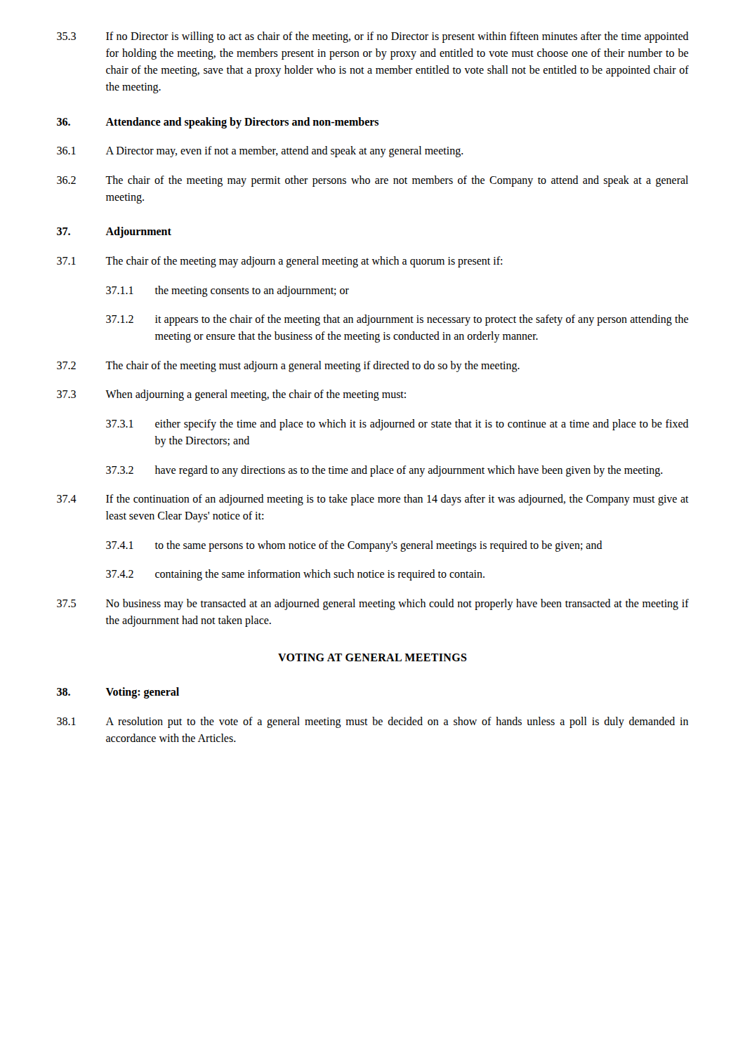35.3
If no Director is willing to act as chair of the meeting, or if no Director is present within fifteen minutes after the time appointed for holding the meeting, the members present in person or by proxy and entitled to vote must choose one of their number to be chair of the meeting, save that a proxy holder who is not a member entitled to vote shall not be entitled to be appointed chair of the meeting.
36.
Attendance and speaking by Directors and non-members
36.1
A Director may, even if not a member, attend and speak at any general meeting.
36.2
The chair of the meeting may permit other persons who are not members of the Company to attend and speak at a general meeting.
37.
Adjournment
37.1
The chair of the meeting may adjourn a general meeting at which a quorum is present if:
37.1.1
the meeting consents to an adjournment; or
37.1.2
it appears to the chair of the meeting that an adjournment is necessary to protect the safety of any person attending the meeting or ensure that the business of the meeting is conducted in an orderly manner.
37.2
The chair of the meeting must adjourn a general meeting if directed to do so by the meeting.
37.3
When adjourning a general meeting, the chair of the meeting must:
37.3.1
either specify the time and place to which it is adjourned or state that it is to continue at a time and place to be fixed by the Directors; and
37.3.2
have regard to any directions as to the time and place of any adjournment which have been given by the meeting.
37.4
If the continuation of an adjourned meeting is to take place more than 14 days after it was adjourned, the Company must give at least seven Clear Days' notice of it:
37.4.1
to the same persons to whom notice of the Company's general meetings is required to be given; and
37.4.2
containing the same information which such notice is required to contain.
37.5
No business may be transacted at an adjourned general meeting which could not properly have been transacted at the meeting if the adjournment had not taken place.
VOTING AT GENERAL MEETINGS
38.
Voting: general
38.1
A resolution put to the vote of a general meeting must be decided on a show of hands unless a poll is duly demanded in accordance with the Articles.